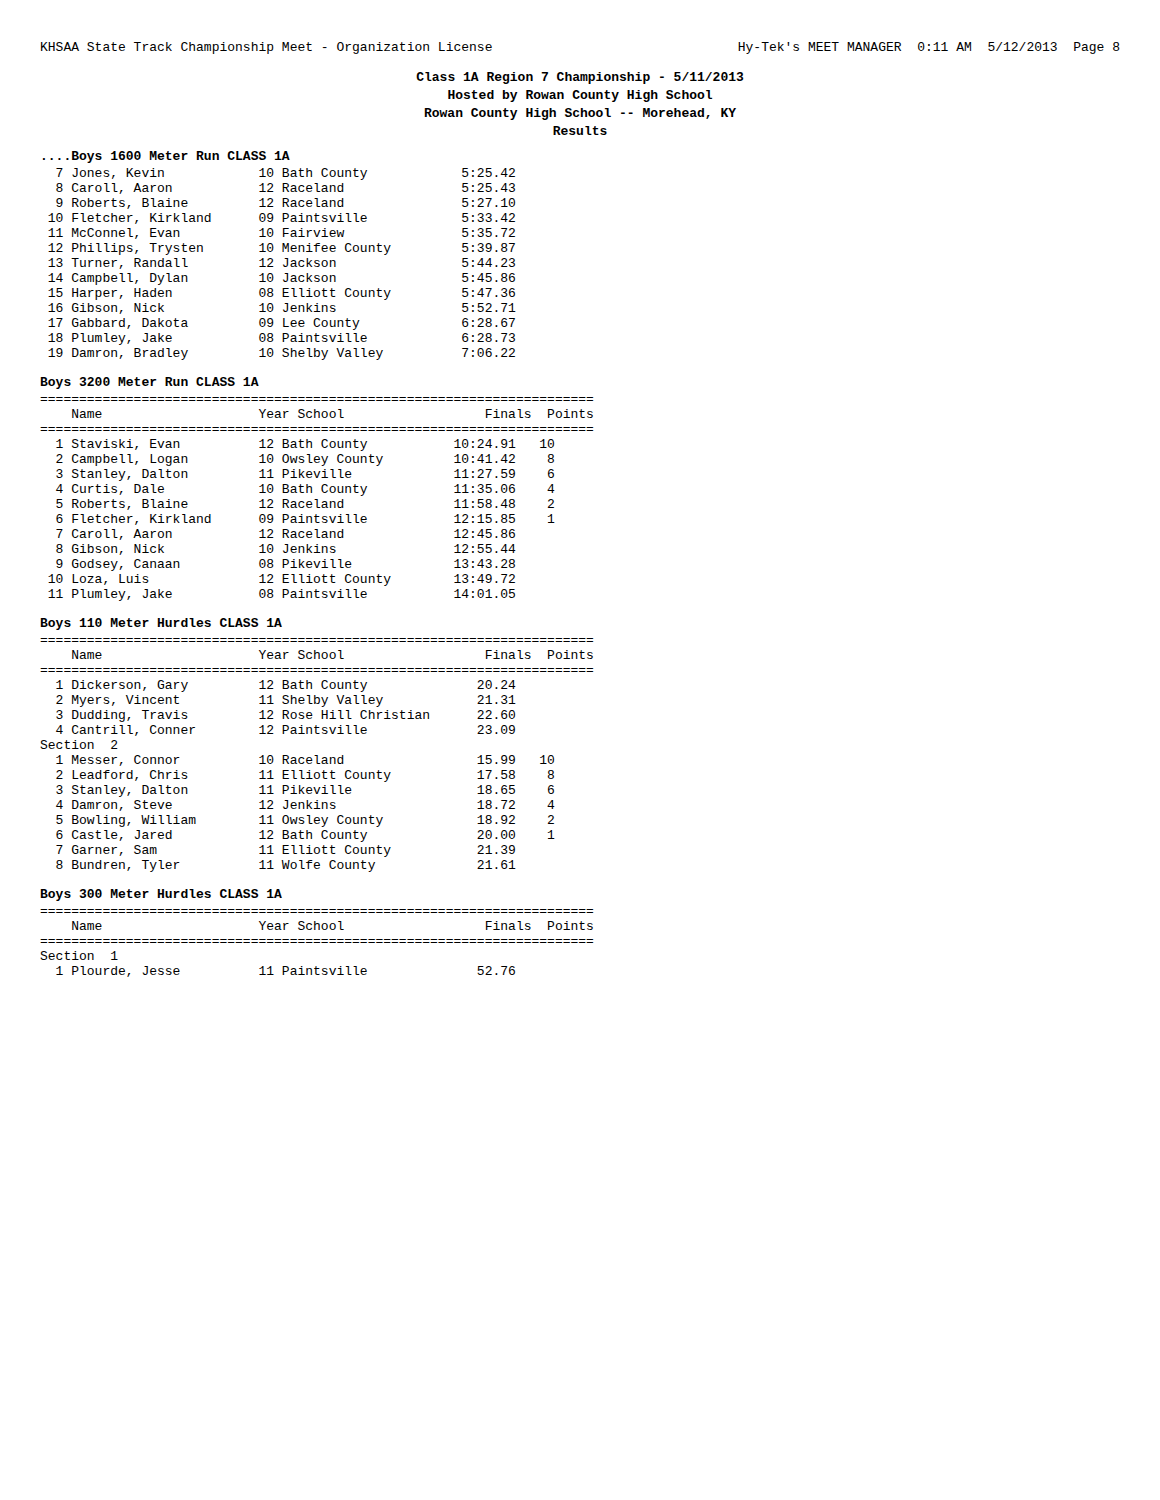KHSAA State Track Championship Meet - Organization License Hy-Tek's MEET MANAGER 0:11 AM 5/12/2013 Page 8
Class 1A Region 7 Championship - 5/11/2013
Hosted by Rowan County High School
Rowan County High School -- Morehead, KY
Results
....Boys 1600 Meter Run CLASS 1A
  7 Jones, Kevin            10 Bath County            5:25.42
  8 Caroll, Aaron           12 Raceland               5:25.43
  9 Roberts, Blaine         12 Raceland               5:27.10
 10 Fletcher, Kirkland      09 Paintsville            5:33.42
 11 McConnel, Evan          10 Fairview               5:35.72
 12 Phillips, Trysten       10 Menifee County         5:39.87
 13 Turner, Randall         12 Jackson                5:44.23
 14 Campbell, Dylan         10 Jackson                5:45.86
 15 Harper, Haden           08 Elliott County         5:47.36
 16 Gibson, Nick            10 Jenkins                5:52.71
 17 Gabbard, Dakota         09 Lee County             6:28.67
 18 Plumley, Jake           08 Paintsville            6:28.73
 19 Damron, Bradley         10 Shelby Valley          7:06.22
Boys 3200 Meter Run CLASS 1A
=======================================================================
    Name                    Year School                  Finals  Points
=======================================================================
  1 Staviski, Evan          12 Bath County           10:24.91   10
  2 Campbell, Logan         10 Owsley County         10:41.42    8
  3 Stanley, Dalton         11 Pikeville             11:27.59    6
  4 Curtis, Dale            10 Bath County           11:35.06    4
  5 Roberts, Blaine         12 Raceland              11:58.48    2
  6 Fletcher, Kirkland      09 Paintsville           12:15.85    1
  7 Caroll, Aaron           12 Raceland              12:45.86
  8 Gibson, Nick            10 Jenkins               12:55.44
  9 Godsey, Canaan          08 Pikeville             13:43.28
 10 Loza, Luis              12 Elliott County        13:49.72
 11 Plumley, Jake           08 Paintsville           14:01.05
Boys 110 Meter Hurdles CLASS 1A
=======================================================================
    Name                    Year School                  Finals  Points
=======================================================================
  1 Dickerson, Gary         12 Bath County              20.24
  2 Myers, Vincent          11 Shelby Valley            21.31
  3 Dudding, Travis         12 Rose Hill Christian      22.60
  4 Cantrill, Conner        12 Paintsville              23.09
Section  2
  1 Messer, Connor          10 Raceland                 15.99   10
  2 Leadford, Chris         11 Elliott County           17.58    8
  3 Stanley, Dalton         11 Pikeville                18.65    6
  4 Damron, Steve           12 Jenkins                  18.72    4
  5 Bowling, William        11 Owsley County            18.92    2
  6 Castle, Jared           12 Bath County              20.00    1
  7 Garner, Sam             11 Elliott County           21.39
  8 Bundren, Tyler          11 Wolfe County             21.61
Boys 300 Meter Hurdles CLASS 1A
=======================================================================
    Name                    Year School                  Finals  Points
=======================================================================
Section  1
  1 Plourde, Jesse          11 Paintsville              52.76